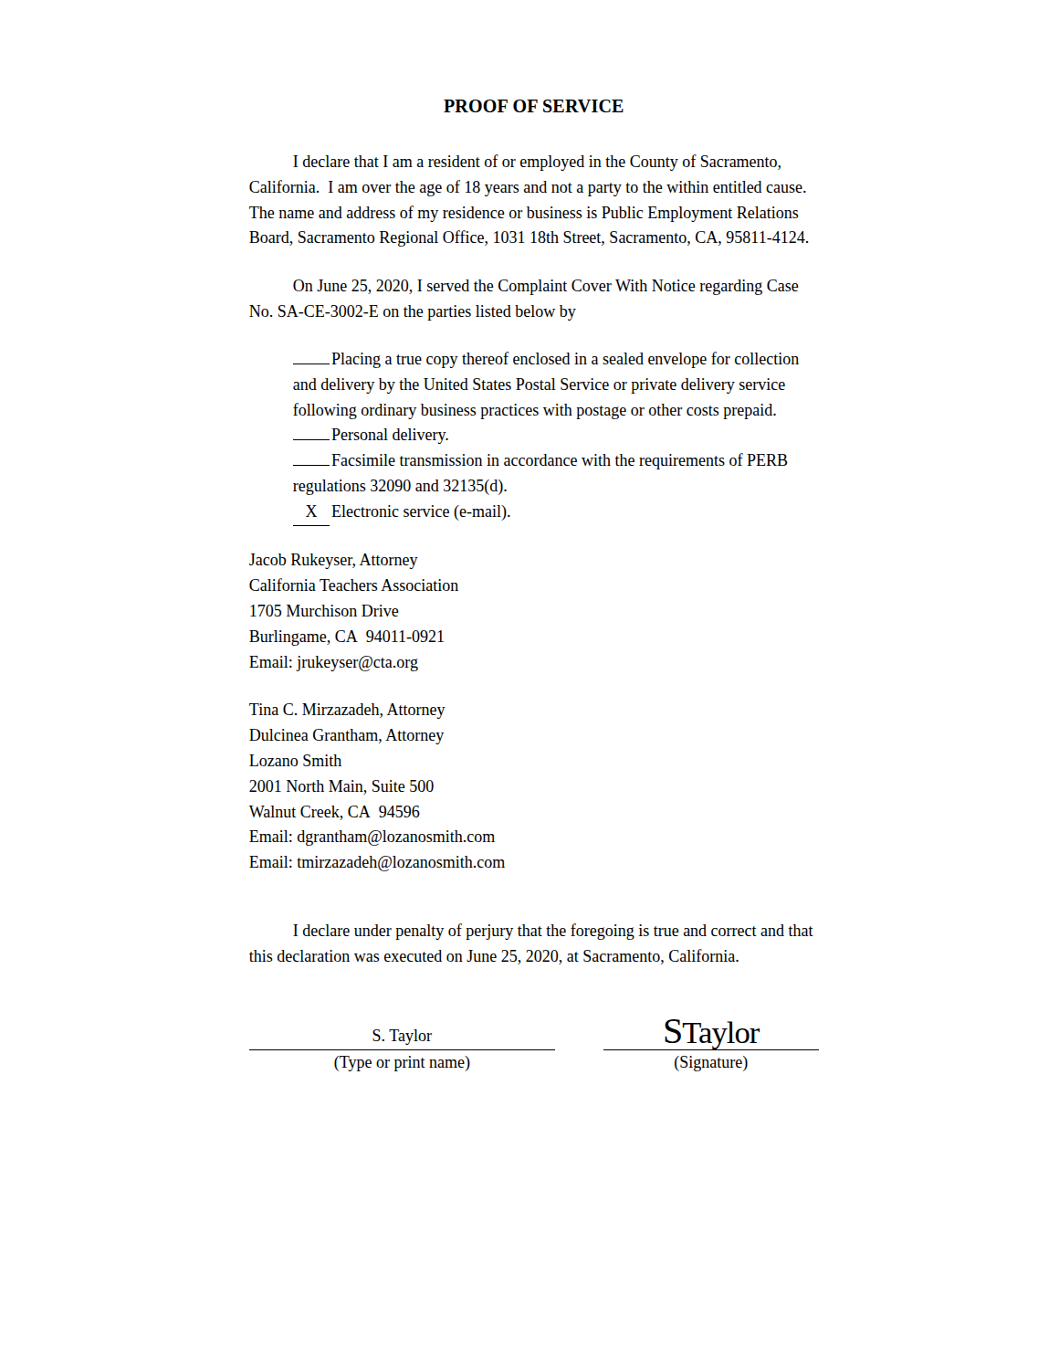PROOF OF SERVICE
I declare that I am a resident of or employed in the County of Sacramento, California. I am over the age of 18 years and not a party to the within entitled cause. The name and address of my residence or business is Public Employment Relations Board, Sacramento Regional Office, 1031 18th Street, Sacramento, CA, 95811-4124.
On June 25, 2020, I served the Complaint Cover With Notice regarding Case No. SA-CE-3002-E on the parties listed below by
Placing a true copy thereof enclosed in a sealed envelope for collection and delivery by the United States Postal Service or private delivery service following ordinary business practices with postage or other costs prepaid.
Personal delivery.
Facsimile transmission in accordance with the requirements of PERB regulations 32090 and 32135(d).
XElectronic service (e-mail).
Jacob Rukeyser, Attorney
California Teachers Association
1705 Murchison Drive
Burlingame, CA 94011-0921
Email: jrukeyser@cta.org
Tina C. Mirzazadeh, Attorney
Dulcinea Grantham, Attorney
Lozano Smith
2001 North Main, Suite 500
Walnut Creek, CA 94596
Email: dgrantham@lozanosmith.com
Email: tmirzazadeh@lozanosmith.com
I declare under penalty of perjury that the foregoing is true and correct and that this declaration was executed on June 25, 2020, at Sacramento, California.
| S. Taylor | | S Taylor |
| (Type or print name) | | (Signature) |